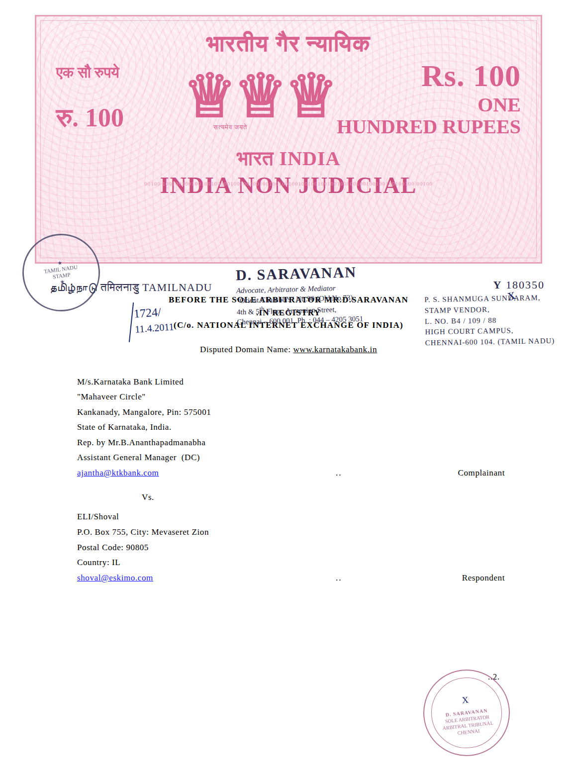भारतीय गैर न्यायिक
एक सौ रुपये रु. 100
♕♕♕
सत्यमेव जयते
Rs. 100
ONE
HUNDRED RUPEES
00100 100100100100100100100100100100100100100100100100100100100100100100100100100100 00100
भारत INDIA
INDIA NON JUDICIAL
★
TAMIL NADU
STAMP
★
தமிழ்நாடு तमिलनाडु TAMILNADU
1724/ 11.4.2011
D. SARAVANAN
Advocate, Arbitrator & Mediator
“Orient Chambers” No.90 (Old No.73),
4th & 5th Floor, Armenian Street,
Chennai – 600 001. Ph. : 044 – 4205 3051
Y 180350
x
P. S. SHANMUGA SUNDARAM,
STAMP VENDOR,
L. NO. B4 / 109 / 88
HIGH COURT CAMPUS,
CHENNAI-600 104. (TAMIL NADU)
BEFORE THE SOLE ARBITRATOR MR.D.SARAVANAN
.IN REGISTRY
(C/o. NATIONAL INTERNET EXCHANGE OF INDIA)
Disputed Domain Name: www.karnatakabank.in
M/s.Karnataka Bank Limited
"Mahaveer Circle"
Kankanady, Mangalore, Pin: 575001
State of Karnataka, India.
Rep. by Mr.B.Ananthapadmanabha
Assistant General Manager (DC)
ajantha@ktkbank.com .. Complainant
Vs.
ELI/Shoval
P.O. Box 755, City: Mevaseret Zion
Postal Code: 90805
Country: IL
shoval@eskimo.com .. Respondent
..2.
x
D. SARAVANAN
SOLE ARBITRATOR
ARBITRAL TRIBUNAL
CHENNAI